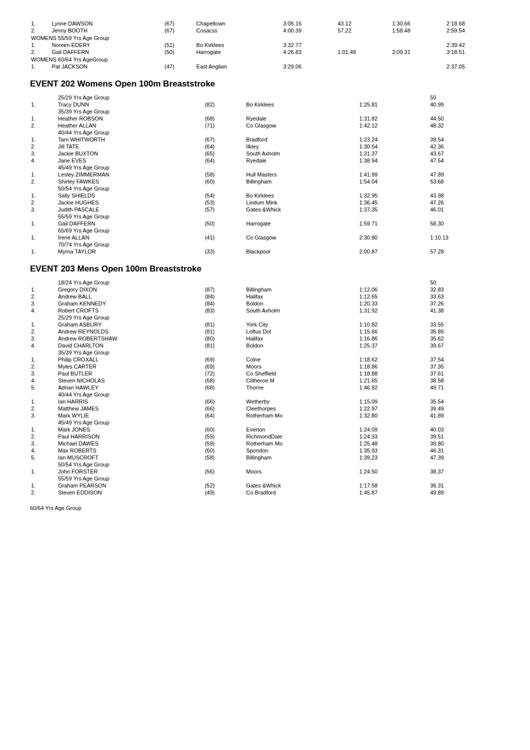| 1. | Lynne DAWSON | (67) | Chapeltown | 3:05.16 | 43.12 | 1:30.66 | 2:18.68 |
| 2. | Jenny BOOTH | (67) | Cosacss | 4:00.39 | 57.22 | 1:58.48 | 2:59.54 |
| WOMENS 55/59 Yrs Age Group |
| 1. | Noreen EDERY | (51) | Bo Kirklees | 3:32.77 | | | 2:39.42 |
| 2. | Gail DAFFERN | (50) | Harrogate | 4:26.83 | 1:01.49 | 2:09.31 | 3:18.51 |
| WOMENS 60/64 Yrs AgeGroup |
| 1. | Pat JACKSON | (47) | East Anglian | 3:29.06 | | | 2:37.05 |
EVENT 202 Womens Open 100m Breaststroke
| | 25/29 Yrs Age Group | | | | 50 |
| 1. | Tracy DUNN | (82) | Bo Kirklees | 1:25.81 | 40.99 |
| | 35/39 Yrs Age Group | | | | |
| 1. | Heather ROBSON | (68) | Ryedale | 1:31.82 | 44.50 |
| 2. | Heather ALLAN | (71) | Co Glasgow | 1:42.12 | 48.32 |
| | 40/44 Yrs Age Group | | | | |
| 1. | Tarn WHITWORTH | (67) | Bradford | 1:23.24 | 39.54 |
| 2. | Jill TATE | (64) | Ilkley | 1:30.54 | 42.36 |
| 3. | Jackie BUXTON | (65) | South Axholm | 1:31.37 | 43.67 |
| 4. | Jane EVES | (64) | Ryedale | 1:38.94 | 47.54 |
| | 45/49 Yrs Age Group | | | | |
| 1. | Lesley ZIMMERMAN | (58) | Hull Masters | 1:41.99 | 47.89 |
| 2. | Shirley FAWKES | (60) | Billingham | 1:54.04 | 53.68 |
| | 50/54 Yrs Age Group | | | | |
| 1. | Sally SHIELDS | (54) | Bo Kirklees | 1:32.95 | 43.98 |
| 2. | Jackie HUGHES | (53) | Lindum Mink | 1:36.45 | 47.26 |
| 3. | Judith PASCALE | (57) | Gates &Whick | 1:37.35 | 46.01 |
| | 55/59 Yrs Age Group | | | | |
| 1. | Gail DAFFERN | (50) | Harrogate | 1:59.71 | 58.30 |
| | 65/69 Yrs Age Group | | | | |
| 1. | Irene ALLAN | (41) | Co Glasgow | 2:30.80 | 1:10.13 |
| | 70/74 Yrs Age Group | | | | |
| 1. | Myrna TAYLOR | (33) | Blackpool | 2:00.87 | 57.28 |
EVENT 203 Mens Open 100m Breaststroke
| | 18/24 Yrs Age Group | | | | 50 |
| 1. | Gregory DIXON | (87) | Billingham | 1:12.06 | 32.83 |
| 2. | Andrew BALL | (84) | Halifax | 1:12.65 | 33.63 |
| 3. | Graham KENNEDY | (84) | Boldon | 1:20.33 | 37.26 |
| 4. | Robert CROFTS | (83) | South Axholm | 1:31.92 | 41.38 |
| | 25/29 Yrs Age Group | | | | |
| 1. | Graham ASBURY | (81) | York City | 1:10.82 | 33.55 |
| 2. | Andrew REYNOLDS | (81) | Loftus Dol | 1:15.66 | 35.89 |
| 3. | Andrew ROBERTSHAW | (80) | Halifax | 1:16.86 | 35.62 |
| 4. | David CHARLTON | (81) | Boldon | 1:25.37 | 39.67 |
| | 35/39 Yrs Age Group | | | | |
| 1. | Philip CROXALL | (69) | Colne | 1:18.62 | 37.54 |
| 2. | Myles CARTER | (69) | Moors | 1:18.86 | 37.35 |
| 3. | Paul BUTLER | (72) | Co Sheffield | 1:18.88 | 37.61 |
| 4. | Steven NICHOLAS | (68) | Clitheroe M | 1:21.65 | 38.58 |
| 5. | Adrian HAWLEY | (68) | Thorne | 1:46.92 | 49.71 |
| | 40/44 Yrs Age Group | | | | |
| 1. | Ian HARRIS | (66) | Wetherby | 1:15.09 | 35.54 |
| 2. | Matthew JAMES | (66) | Cleethorpes | 1:22.97 | 39.49 |
| 3. | Mark WYLIE | (64) | Rotherham Mo | 1:32.80 | 41.89 |
| | 45/49 Yrs Age Group | | | | |
| 1. | Mark JONES | (60) | Everton | 1:24.09 | 40.03 |
| 2. | Paul HARRISON | (59) | RichmondDale | 1:24.33 | 39.51 |
| 3. | Michael DAWES | (59) | Rotherham Mo | 1:25.48 | 39.80 |
| 4. | Max ROBERTS | (60) | Spondon | 1:35.93 | 46.31 |
| 5. | Ian MUSCROFT | (58) | Billingham | 1:39.23 | 47.39 |
| | 50/54 Yrs Age Group | | | | |
| 1. | John FORSTER | (56) | Moors | 1:24.50 | 38.37 |
| | 55/59 Yrs Age Group | | | | |
| 1. | Graham PEARSON | (52) | Gates &Whick | 1:17.58 | 36.31 |
| 2. | Steven EDDISON | (49) | Co Bradford | 1:45.87 | 49.89 |
60/64 Yrs Age Group